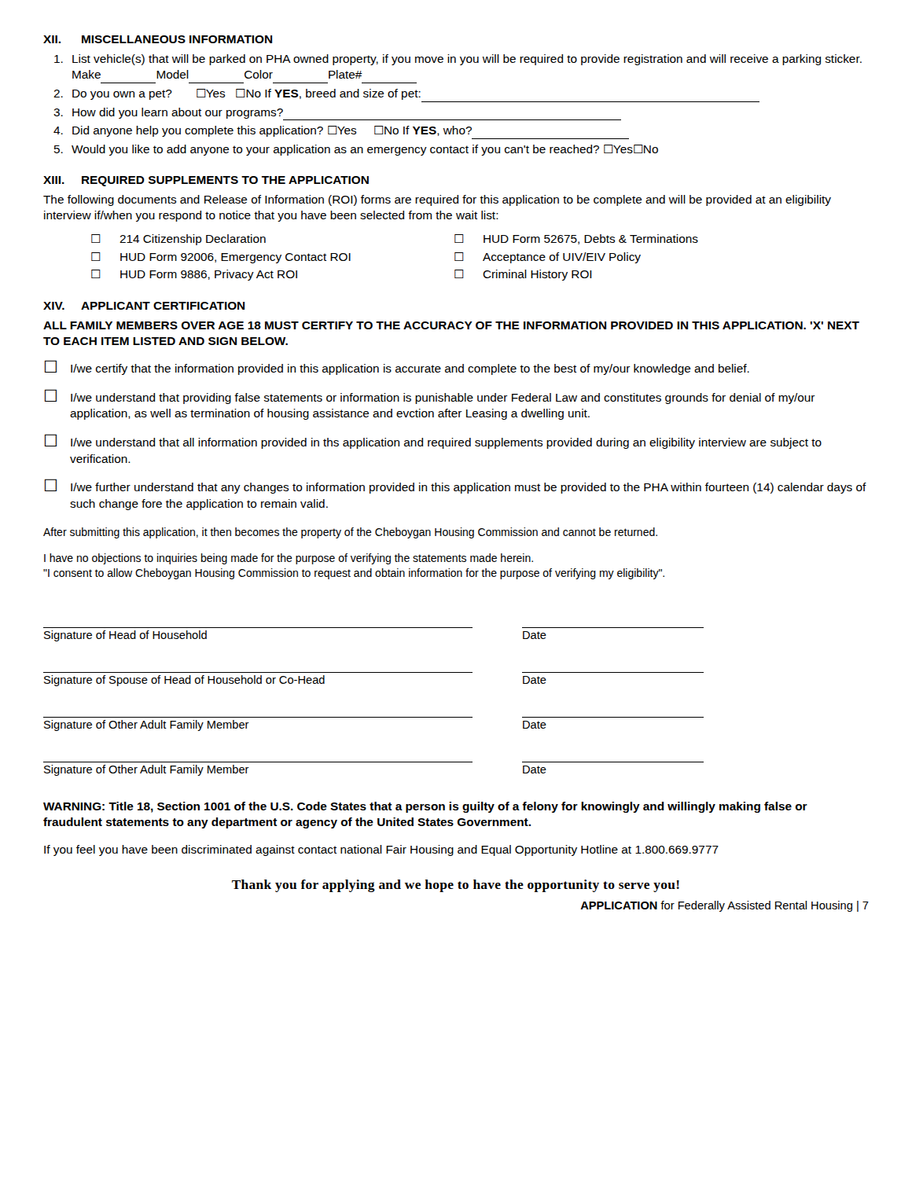XII. MISCELLANEOUS INFORMATION
List vehicle(s) that will be parked on PHA owned property, if you move in you will be required to provide registration and will receive a parking sticker. Make Model Color Plate#
Do you own a pet? ☐Yes ☐No If YES, breed and size of pet:
How did you learn about our programs?
Did anyone help you complete this application? ☐Yes ☐No If YES, who?
Would you like to add anyone to your application as an emergency contact if you can't be reached? ☐Yes☐No
XIII. REQUIRED SUPPLEMENTS TO THE APPLICATION
The following documents and Release of Information (ROI) forms are required for this application to be complete and will be provided at an eligibility interview if/when you respond to notice that you have been selected from the wait list:
| ☐ | 214 Citizenship Declaration | ☐ | HUD Form 52675, Debts & Terminations |
| ☐ | HUD Form 92006, Emergency Contact ROI | ☐ | Acceptance of UIV/EIV Policy |
| ☐ | HUD Form 9886, Privacy Act ROI | ☐ | Criminal History ROI |
XIV. APPLICANT CERTIFICATION
ALL FAMILY MEMBERS OVER AGE 18 MUST CERTIFY TO THE ACCURACY OF THE INFORMATION PROVIDED IN THIS APPLICATION. 'X' NEXT TO EACH ITEM LISTED AND SIGN BELOW.
☐I/we certify that the information provided in this application is accurate and complete to the best of my/our knowledge and belief.
☐I/we understand that providing false statements or information is punishable under Federal Law and constitutes grounds for denial of my/our application, as well as termination of housing assistance and evction after Leasing a dwelling unit.
☐I/we understand that all information provided in ths application and required supplements provided during an eligibility interview are subject to verification.
☐I/we further understand that any changes to information provided in this application must be provided to the PHA within fourteen (14) calendar days of such change fore the application to remain valid.
After submitting this application, it then becomes the property of the Cheboygan Housing Commission and cannot be returned.
I have no objections to inquiries being made for the purpose of verifying the statements made herein.
"I consent to allow Cheboygan Housing Commission to request and obtain information for the purpose of verifying my eligibility".
| Signature of Head of Household | | Date | |
| Signature of Spouse of Head of Household or Co-Head | | Date | |
| Signature of Other Adult Family Member | | Date | |
| Signature of Other Adult Family Member | | Date | |
WARNING: Title 18, Section 1001 of the U.S. Code States that a person is guilty of a felony for knowingly and willingly making false or fraudulent statements to any department or agency of the United States Government.
If you feel you have been discriminated against contact national Fair Housing and Equal Opportunity Hotline at 1.800.669.9777
Thank you for applying and we hope to have the opportunity to serve you!
APPLICATION for Federally Assisted Rental Housing | 7